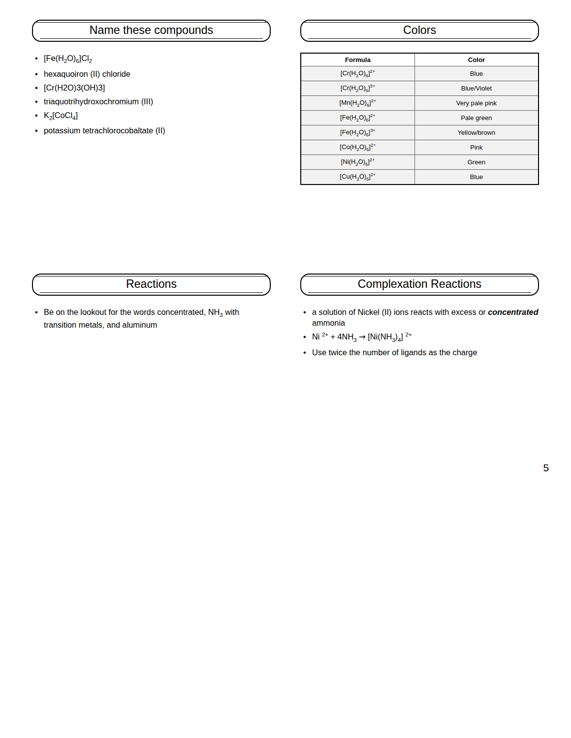Name these compounds
[Fe(H2O)6]Cl2
hexaquoiron (II) chloride
[Cr(H2O)3(OH)3]
triaquotrihydroxochromium (III)
K2[CoCl4]
potassium tetrachlorocobaltate (II)
Colors
| Formula | Color |
| --- | --- |
| [Cr(H 2 O) 6 ] 2+ | Blue |
| [Cr(H 2 O) 6 ] 3+ | Blue/Violet |
| [Mn(H 2 O) 6 ] 2+ | Very pale pink |
| [Fe(H 2 O) 6 ] 2+ | Pale green |
| [Fe(H 2 O) 6 ] 3+ | Yellow/brown |
| [Co(H 2 O) 6 ] 2+ | Pink |
| [Ni(H 2 O) 6 ] 2+ | Green |
| [Cu(H 2 O) 6 ] 2+ | Blue |
Reactions
Be on the lookout for the words concentrated, NH3 with transition metals, and aluminum
Complexation Reactions
a solution of Nickel (II) ions reacts with excess or concentrated ammonia
Ni 2+ + 4NH3 → [Ni(NH3)4] 2+
Use twice the number of ligands as the charge
5